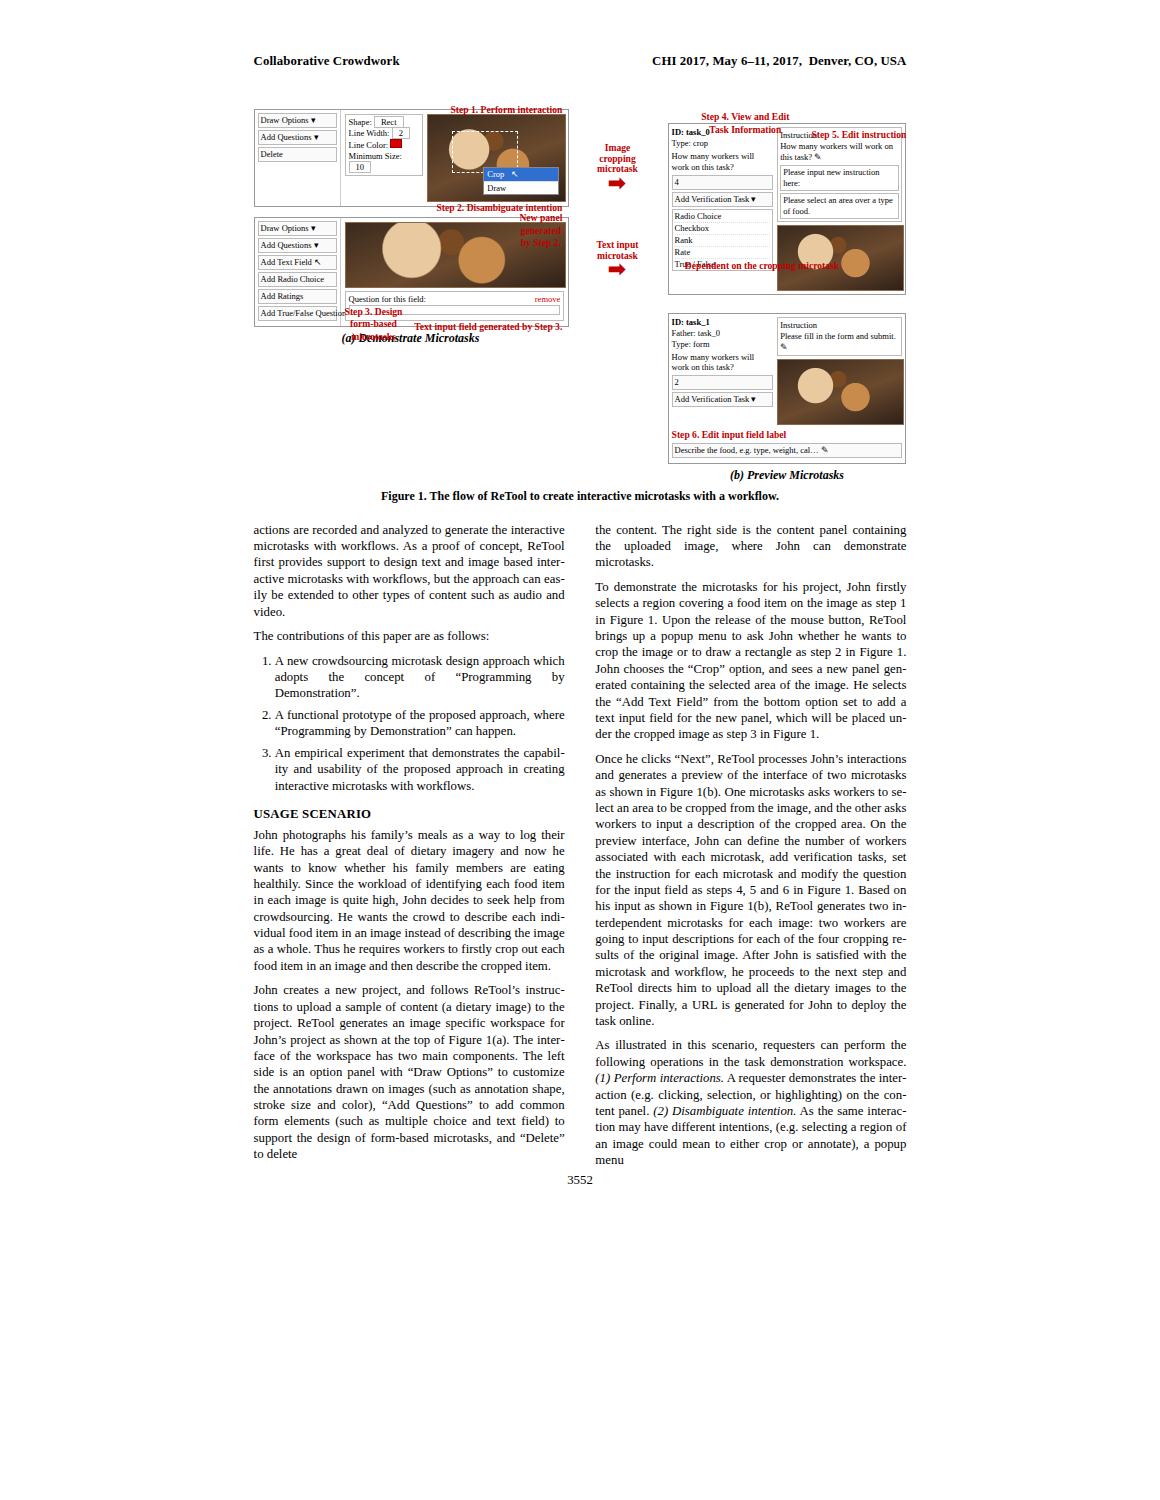Collaborative Crowdwork
CHI 2017, May 6–11, 2017, Denver, CO, USA
Draw Options ▾
Add Questions ▾
Delete
Shape: Rect
Line Width: 2
Line Color:
Minimum Size: 10
Crop ↖
Draw
Step 1. Perform interaction
Step 2. Disambiguate intention
Draw Options ▾
Add Questions ▾
Add Text Field ↖
Add Radio Choice
Add Ratings
Add True/False Question
New panel
generated
by Step 2.
Question for this field: remove
Step 3. Design
form-based
microtasks
Text input field generated by Step 3.
(a) Demonstrate Microtasks
Image cropping
microtask
➡
Text input
microtask
➡
Step 4. View and Edit
Task Information
Step 5. Edit instruction
ID: task_0
Type: crop
How many workers will work on this task?
4
Add Verification Task ▾
Radio Choice
Checkbox
Rank
Rate
True / False
Instruction
How many workers will work on this task? ✎
Please input new instruction here:
Please select an area over a type of food.
Dependent on the cropping microtask
ID: task_1
Father: task_0
Type: form
How many workers will work on this task?
2
Add Verification Task ▾
Instruction
Please fill in the form and submit. ✎
Step 6. Edit input field label
Describe the food, e.g. type, weight, cal… ✎
(b) Preview Microtasks
Figure 1. The flow of ReTool to create interactive microtasks with a workflow.
actions are recorded and analyzed to generate the interactive microtasks with workflows. As a proof of concept, ReTool first provides support to design text and image based interactive microtasks with workflows, but the approach can easily be extended to other types of content such as audio and video.
The contributions of this paper are as follows:
A new crowdsourcing microtask design approach which adopts the concept of “Programming by Demonstration”.
A functional prototype of the proposed approach, where “Programming by Demonstration” can happen.
An empirical experiment that demonstrates the capability and usability of the proposed approach in creating interactive microtasks with workflows.
Usage Scenario
John photographs his family’s meals as a way to log their life. He has a great deal of dietary imagery and now he wants to know whether his family members are eating healthily. Since the workload of identifying each food item in each image is quite high, John decides to seek help from crowdsourcing. He wants the crowd to describe each individual food item in an image instead of describing the image as a whole. Thus he requires workers to firstly crop out each food item in an image and then describe the cropped item.
John creates a new project, and follows ReTool’s instructions to upload a sample of content (a dietary image) to the project. ReTool generates an image specific workspace for John’s project as shown at the top of Figure 1(a). The interface of the workspace has two main components. The left side is an option panel with “Draw Options” to customize the annotations drawn on images (such as annotation shape, stroke size and color), “Add Questions” to add common form elements (such as multiple choice and text field) to support the design of form-based microtasks, and “Delete” to delete
the content. The right side is the content panel containing the uploaded image, where John can demonstrate microtasks.
To demonstrate the microtasks for his project, John firstly selects a region covering a food item on the image as step 1 in Figure 1. Upon the release of the mouse button, ReTool brings up a popup menu to ask John whether he wants to crop the image or to draw a rectangle as step 2 in Figure 1. John chooses the “Crop” option, and sees a new panel generated containing the selected area of the image. He selects the “Add Text Field” from the bottom option set to add a text input field for the new panel, which will be placed under the cropped image as step 3 in Figure 1.
Once he clicks “Next”, ReTool processes John’s interactions and generates a preview of the interface of two microtasks as shown in Figure 1(b). One microtasks asks workers to select an area to be cropped from the image, and the other asks workers to input a description of the cropped area. On the preview interface, John can define the number of workers associated with each microtask, add verification tasks, set the instruction for each microtask and modify the question for the input field as steps 4, 5 and 6 in Figure 1. Based on his input as shown in Figure 1(b), ReTool generates two interdependent microtasks for each image: two workers are going to input descriptions for each of the four cropping results of the original image. After John is satisfied with the microtask and workflow, he proceeds to the next step and ReTool directs him to upload all the dietary images to the project. Finally, a URL is generated for John to deploy the task online.
As illustrated in this scenario, requesters can perform the following operations in the task demonstration workspace. (1) Perform interactions. A requester demonstrates the interaction (e.g. clicking, selection, or highlighting) on the content panel. (2) Disambiguate intention. As the same interaction may have different intentions, (e.g. selecting a region of an image could mean to either crop or annotate), a popup menu
3552